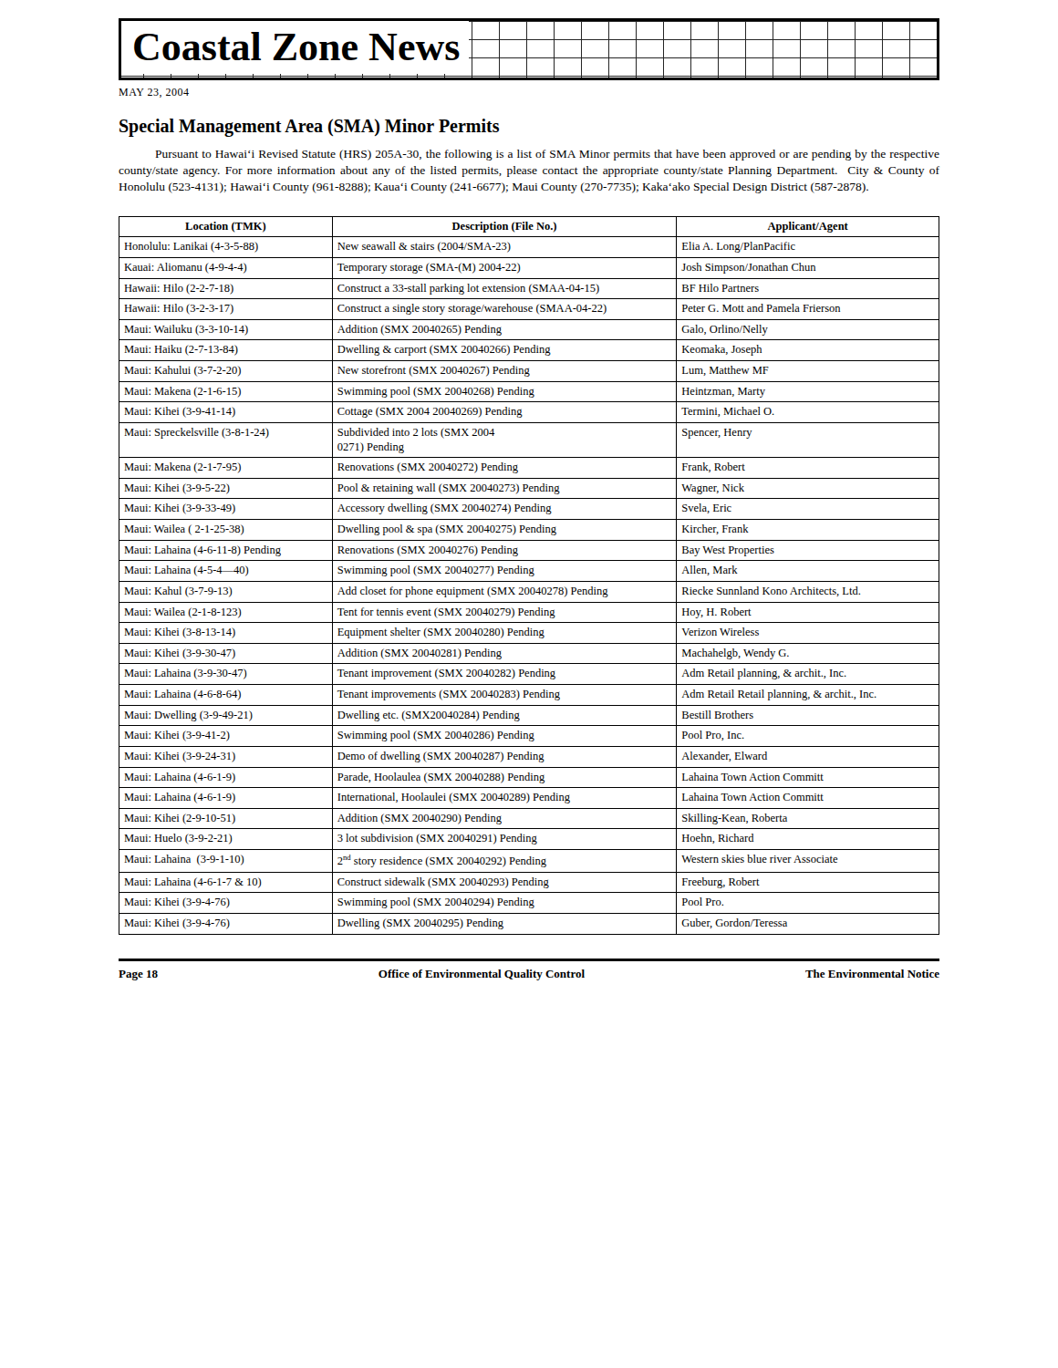Coastal Zone News
MAY 23, 2004
Special Management Area (SMA) Minor Permits
Pursuant to Hawaiʻi Revised Statute (HRS) 205A-30, the following is a list of SMA Minor permits that have been approved or are pending by the respective county/state agency. For more information about any of the listed permits, please contact the appropriate county/state Planning Department. City & County of Honolulu (523-4131); Hawaiʻi County (961-8288); Kauaʻi County (241-6677); Maui County (270-7735); Kakaʻako Special Design District (587-2878).
| Location (TMK) | Description (File No.) | Applicant/Agent |
| --- | --- | --- |
| Honolulu: Lanikai (4-3-5-88) | New seawall & stairs (2004/SMA-23) | Elia A. Long/PlanPacific |
| Kauai: Aliomanu (4-9-4-4) | Temporary storage (SMA-(M) 2004-22) | Josh Simpson/Jonathan Chun |
| Hawaii: Hilo (2-2-7-18) | Construct a 33-stall parking lot extension (SMAA-04-15) | BF Hilo Partners |
| Hawaii: Hilo (3-2-3-17) | Construct a single story storage/warehouse (SMAA-04-22) | Peter G. Mott and Pamela Frierson |
| Maui: Wailuku (3-3-10-14) | Addition (SMX 20040265) Pending | Galo, Orlino/Nelly |
| Maui: Haiku (2-7-13-84) | Dwelling & carport (SMX 20040266) Pending | Keomaka, Joseph |
| Maui: Kahului (3-7-2-20) | New storefront (SMX 20040267) Pending | Lum, Matthew MF |
| Maui: Makena (2-1-6-15) | Swimming pool (SMX 20040268) Pending | Heintzman, Marty |
| Maui: Kihei (3-9-41-14) | Cottage (SMX 2004 20040269) Pending | Termini, Michael O. |
| Maui: Spreckelsville (3-8-1-24) | Subdivided into 2 lots (SMX 2004 0271) Pending | Spencer, Henry |
| Maui: Makena (2-1-7-95) | Renovations (SMX 20040272) Pending | Frank, Robert |
| Maui: Kihei (3-9-5-22) | Pool & retaining wall (SMX 20040273) Pending | Wagner, Nick |
| Maui: Kihei (3-9-33-49) | Accessory dwelling (SMX 20040274) Pending | Svela, Eric |
| Maui: Wailea ( 2-1-25-38) | Dwelling pool & spa (SMX 20040275) Pending | Kircher, Frank |
| Maui: Lahaina (4-6-11-8) Pending | Renovations (SMX 20040276) Pending | Bay West Properties |
| Maui: Lahaina (4-5-4—40) | Swimming pool (SMX 20040277) Pending | Allen, Mark |
| Maui: Kahul (3-7-9-13) | Add closet for phone equipment (SMX 20040278) Pending | Riecke Sunnland Kono Architects, Ltd. |
| Maui: Wailea (2-1-8-123) | Tent for tennis event (SMX 20040279) Pending | Hoy, H. Robert |
| Maui: Kihei (3-8-13-14) | Equipment shelter (SMX 20040280) Pending | Verizon Wireless |
| Maui: Kihei (3-9-30-47) | Addition (SMX 20040281) Pending | Machahelgb, Wendy G. |
| Maui: Lahaina (3-9-30-47) | Tenant improvement (SMX 20040282) Pending | Adm Retail planning, & archit., Inc. |
| Maui: Lahaina (4-6-8-64) | Tenant improvements (SMX 20040283) Pending | Adm Retail Retail planning, & archit., Inc. |
| Maui: Dwelling (3-9-49-21) | Dwelling etc. (SMX20040284) Pending | Bestill Brothers |
| Maui: Kihei (3-9-41-2) | Swimming pool (SMX 20040286) Pending | Pool Pro, Inc. |
| Maui: Kihei (3-9-24-31) | Demo of dwelling (SMX 20040287) Pending | Alexander, Elward |
| Maui: Lahaina (4-6-1-9) | Parade, Hoolaulea (SMX 20040288) Pending | Lahaina Town Action Committ |
| Maui: Lahaina (4-6-1-9) | International, Hoolaulei (SMX 20040289) Pending | Lahaina Town Action Committ |
| Maui: Kihei (2-9-10-51) | Addition (SMX 20040290) Pending | Skilling-Kean, Roberta |
| Maui: Huelo (3-9-2-21) | 3 lot subdivision (SMX 20040291) Pending | Hoehn, Richard |
| Maui: Lahaina (3-9-1-10) | 2 nd story residence (SMX 20040292) Pending | Western skies blue river Associate |
| Maui: Lahaina (4-6-1-7 & 10) | Construct sidewalk (SMX 20040293) Pending | Freeburg, Robert |
| Maui: Kihei (3-9-4-76) | Swimming pool (SMX 20040294) Pending | Pool Pro. |
| Maui: Kihei (3-9-4-76) | Dwelling (SMX 20040295) Pending | Guber, Gordon/Teressa |
Page 18
Office of Environmental Quality Control
The Environmental Notice